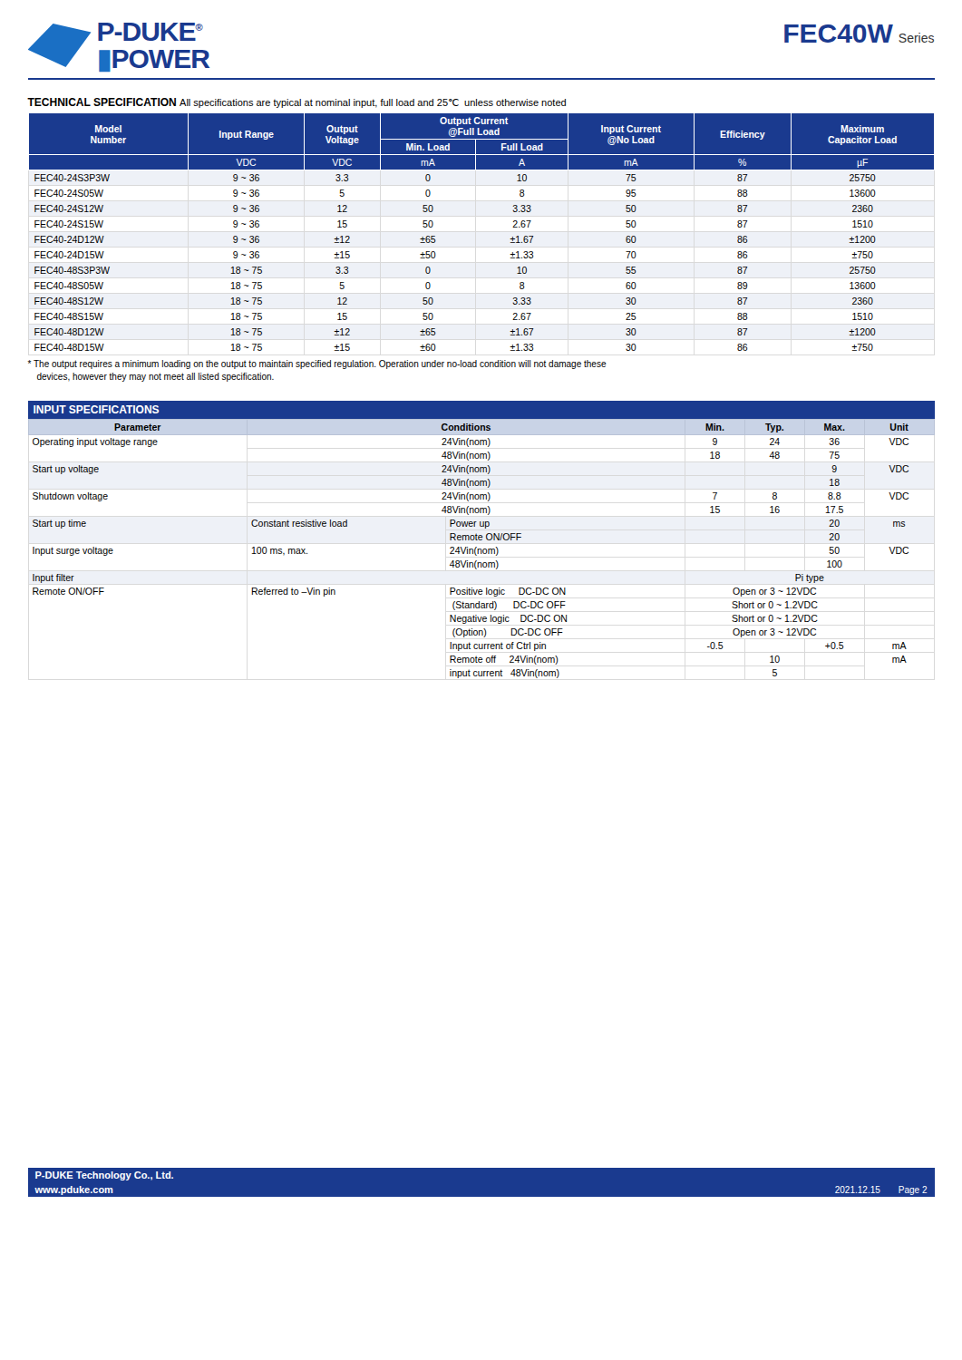P-DUKE®
▮POWER
FEC40W Series
TECHNICAL SPECIFICATION All specifications are typical at nominal input, full load and 25℃ unless otherwise noted
| Model Number | Input Range | Output Voltage | Output Current @Full Load | Input Current @No Load | Efficiency | Maximum Capacitor Load |
| --- | --- | --- | --- | --- | --- | --- |
| Min. Load | Full Load |
| | VDC | VDC | mA | A | mA | % | µF |
| FEC40-24S3P3W | 9 ~ 36 | 3.3 | 0 | 10 | 75 | 87 | 25750 |
| FEC40-24S05W | 9 ~ 36 | 5 | 0 | 8 | 95 | 88 | 13600 |
| FEC40-24S12W | 9 ~ 36 | 12 | 50 | 3.33 | 50 | 87 | 2360 |
| FEC40-24S15W | 9 ~ 36 | 15 | 50 | 2.67 | 50 | 87 | 1510 |
| FEC40-24D12W | 9 ~ 36 | ±12 | ±65 | ±1.67 | 60 | 86 | ±1200 |
| FEC40-24D15W | 9 ~ 36 | ±15 | ±50 | ±1.33 | 70 | 86 | ±750 |
| FEC40-48S3P3W | 18 ~ 75 | 3.3 | 0 | 10 | 55 | 87 | 25750 |
| FEC40-48S05W | 18 ~ 75 | 5 | 0 | 8 | 60 | 89 | 13600 |
| FEC40-48S12W | 18 ~ 75 | 12 | 50 | 3.33 | 30 | 87 | 2360 |
| FEC40-48S15W | 18 ~ 75 | 15 | 50 | 2.67 | 25 | 88 | 1510 |
| FEC40-48D12W | 18 ~ 75 | ±12 | ±65 | ±1.67 | 30 | 87 | ±1200 |
| FEC40-48D15W | 18 ~ 75 | ±15 | ±60 | ±1.33 | 30 | 86 | ±750 |
* The output requires a minimum loading on the output to maintain specified regulation. Operation under no-load condition will not damage these devices, however they may not meet all listed specification.
INPUT SPECIFICATIONS
| Parameter | Conditions | Min. | Typ. | Max. | Unit |
| --- | --- | --- | --- | --- | --- |
| Operating input voltage range | 24Vin(nom) | 9 | 24 | 36 | VDC |
| 48Vin(nom) | 18 | 48 | 75 |
| Start up voltage | 24Vin(nom) | | | 9 | VDC |
| 48Vin(nom) | | | 18 |
| Shutdown voltage | 24Vin(nom) | 7 | 8 | 8.8 | VDC |
| 48Vin(nom) | 15 | 16 | 17.5 |
| Start up time | Constant resistive load | Power up | | | 20 | ms |
| Remote ON/OFF | | | 20 |
| Input surge voltage | 100 ms, max. | 24Vin(nom) | | | 50 | VDC |
| 48Vin(nom) | | | 100 |
| Input filter | | Pi type |
| Remote ON/OFF | Referred to –Vin pin | Positive logic DC-DC ON | Open or 3 ~ 12VDC | |
| (Standard) DC-DC OFF | Short or 0 ~ 1.2VDC | |
| Negative logic DC-DC ON | Short or 0 ~ 1.2VDC | |
| (Option) DC-DC OFF | Open or 3 ~ 12VDC | |
| Input current of Ctrl pin | -0.5 | | +0.5 | mA |
| Remote off 24Vin(nom) | | 10 | | mA |
| input current 48Vin(nom) | | 5 | |
P-DUKE Technology Co., Ltd.
www.pduke.com
2021.12.15 Page 2